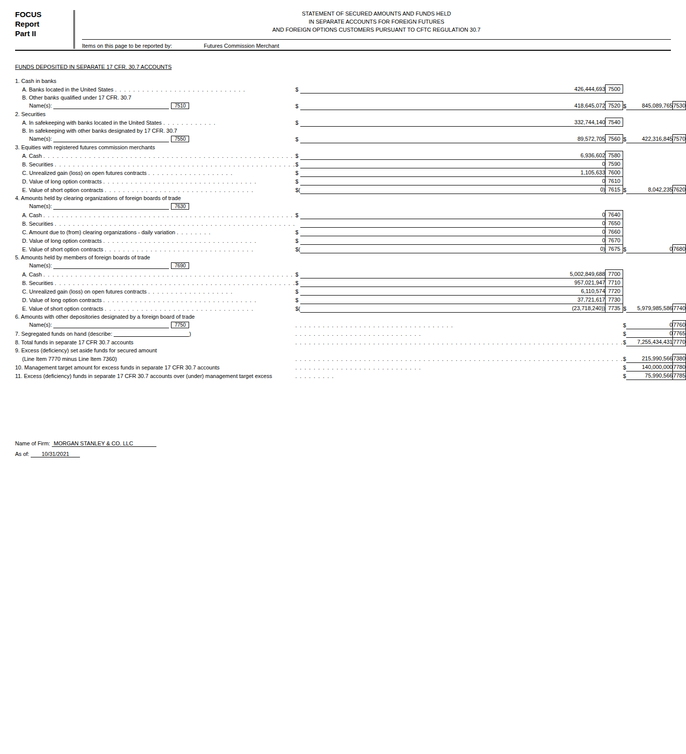FOCUS
Report
Part II
STATEMENT OF SECURED AMOUNTS AND FUNDS HELD
IN SEPARATE ACCOUNTS FOR FOREIGN FUTURES
AND FOREIGN OPTIONS CUSTOMERS PURSUANT TO CFTC REGULATION 30.7
Items on this page to be reported by: Futures Commission Merchant
FUNDS DEPOSITED IN SEPARATE 17 CFR. 30.7 ACCOUNTS
| 1. Cash in banks | | | | | | | |
| A. Banks located in the United States . . . . . . . . . . . . . . . . . . . . . . . . . . . . . | $ | 426,444,693 | 7500 | | | | |
| B. Other banks qualified under 17 CFR. 30.7 | | | | | | | |
| Name(s): 7510 | $ | 418,645,072 | 7520 | $ | | 845,089,765 | 7530 |
| 2. Securities | | | | | | | |
| A. In safekeeping with banks located in the United States . . . . . . . . . . . . | $ | 332,744,140 | 7540 | | | | |
| B. In safekeeping with other banks designated by 17 CFR. 30.7 | | | | | | | |
| Name(s): 7550 | $ | 89,572,705 | 7560 | $ | | 422,316,845 | 7570 |
| 3. Equities with registered futures commission merchants | | | | | | | |
| A. Cash . . . . . . . . . . . . . . . . . . . . . . . . . . . . . . . . . . . . . . . . . . . . . . . . . . . . . . . | $ | 6,936,602 | 7580 | | | | |
| B. Securities . . . . . . . . . . . . . . . . . . . . . . . . . . . . . . . . . . . . . . . . . . . . . . . . . . . . . | $ | 0 | 7590 | | | | |
| C. Unrealized gain (loss) on open futures contracts . . . . . . . . . . . . . . . . . . . | $ | 1,105,633 | 7600 | | | | |
| D. Value of long option contracts . . . . . . . . . . . . . . . . . . . . . . . . . . . . . . . . . . | $ | 0 | 7610 | | | | |
| E. Value of short option contracts . . . . . . . . . . . . . . . . . . . . . . . . . . . . . . . . . | $( | 0) | 7615 | $ | | 8,042,235 | 7620 |
| 4. Amounts held by clearing organizations of foreign boards of trade | | | | | | | |
| Name(s): 7630 | | | | | | | |
| A. Cash . . . . . . . . . . . . . . . . . . . . . . . . . . . . . . . . . . . . . . . . . . . . . . . . . . . . . . . | $ | 0 | 7640 | | | | |
| B. Securities . . . . . . . . . . . . . . . . . . . . . . . . . . . . . . . . . . . . . . . . . . . . . . . . . . . . . | | 0 | 7650 | | | | |
| C. Amount due to (from) clearing organizations - daily variation . . . . . . . . | $ | 0 | 7660 | | | | |
| D. Value of long option contracts . . . . . . . . . . . . . . . . . . . . . . . . . . . . . . . . . . | $ | 0 | 7670 | | | | |
| E. Value of short option contracts . . . . . . . . . . . . . . . . . . . . . . . . . . . . . . . . . | $( | 0) | 7675 | $ | | 0 | 7680 |
| 5. Amounts held by members of foreign boards of trade | | | | | | | |
| Name(s): 7690 | | | | | | | |
| A. Cash . . . . . . . . . . . . . . . . . . . . . . . . . . . . . . . . . . . . . . . . . . . . . . . . . . . . . . . | $ | 5,002,849,688 | 7700 | | | | |
| B. Securities . . . . . . . . . . . . . . . . . . . . . . . . . . . . . . . . . . . . . . . . . . . . . . . . . . . . . | $ | 957,021,947 | 7710 | | | | |
| C. Unrealized gain (loss) on open futures contracts . . . . . . . . . . . . . . . . . . . | $ | 6,110,574 | 7720 | | | | |
| D. Value of long option contracts . . . . . . . . . . . . . . . . . . . . . . . . . . . . . . . . . . | $ | 37,721,617 | 7730 | | | | |
| E. Value of short option contracts . . . . . . . . . . . . . . . . . . . . . . . . . . . . . . . . . | $( | (23,718,240)) | 7735 | $ | | 5,979,985,586 | 7740 |
| 6. Amounts with other depositories designated by a foreign board of trade | | | | | | | |
| Name(s): 7750 | . . . . . . . . . . . . . . . . . . . . . . . . . . . . . . . . . . . | $ | | 0 | 7760 |
| 7. Segregated funds on hand (describe: ) | . . . . . . . . . . . . . . . . . . . . . . . . . . . . | $ | | 0 | 7765 |
| 8. Total funds in separate 17 CFR 30.7 accounts | . . . . . . . . . . . . . . . . . . . . . . . . . . . . . . . . . . . . . . . . . . . . . . . . . . . . . . . . . . . . . . . . . . . . . . . . | $ | | 7,255,434,431 | 7770 |
| 9. Excess (deficiency) set aside funds for secured amount | | | | | | | |
| (Line Item 7770 minus Line Item 7360) | . . . . . . . . . . . . . . . . . . . . . . . . . . . . . . . . . . . . . . . . . . . . . . . . . . . . . . . . . . . . . . . . . . . . . . . . | $ | | 215,990,566 | 7380 |
| 10. Management target amount for excess funds in separate 17 CFR 30.7 accounts | . . . . . . . . . . . . . . . . . . . . . . . . . . . . | $ | | 140,000,000 | 7780 |
| 11. Excess (deficiency) funds in separate 17 CFR 30.7 accounts over (under) management target excess | . . . . . . . . . | $ | | 75,990,566 | 7785 |
Name of Firm: MORGAN STANLEY & CO. LLC
As of: 10/31/2021